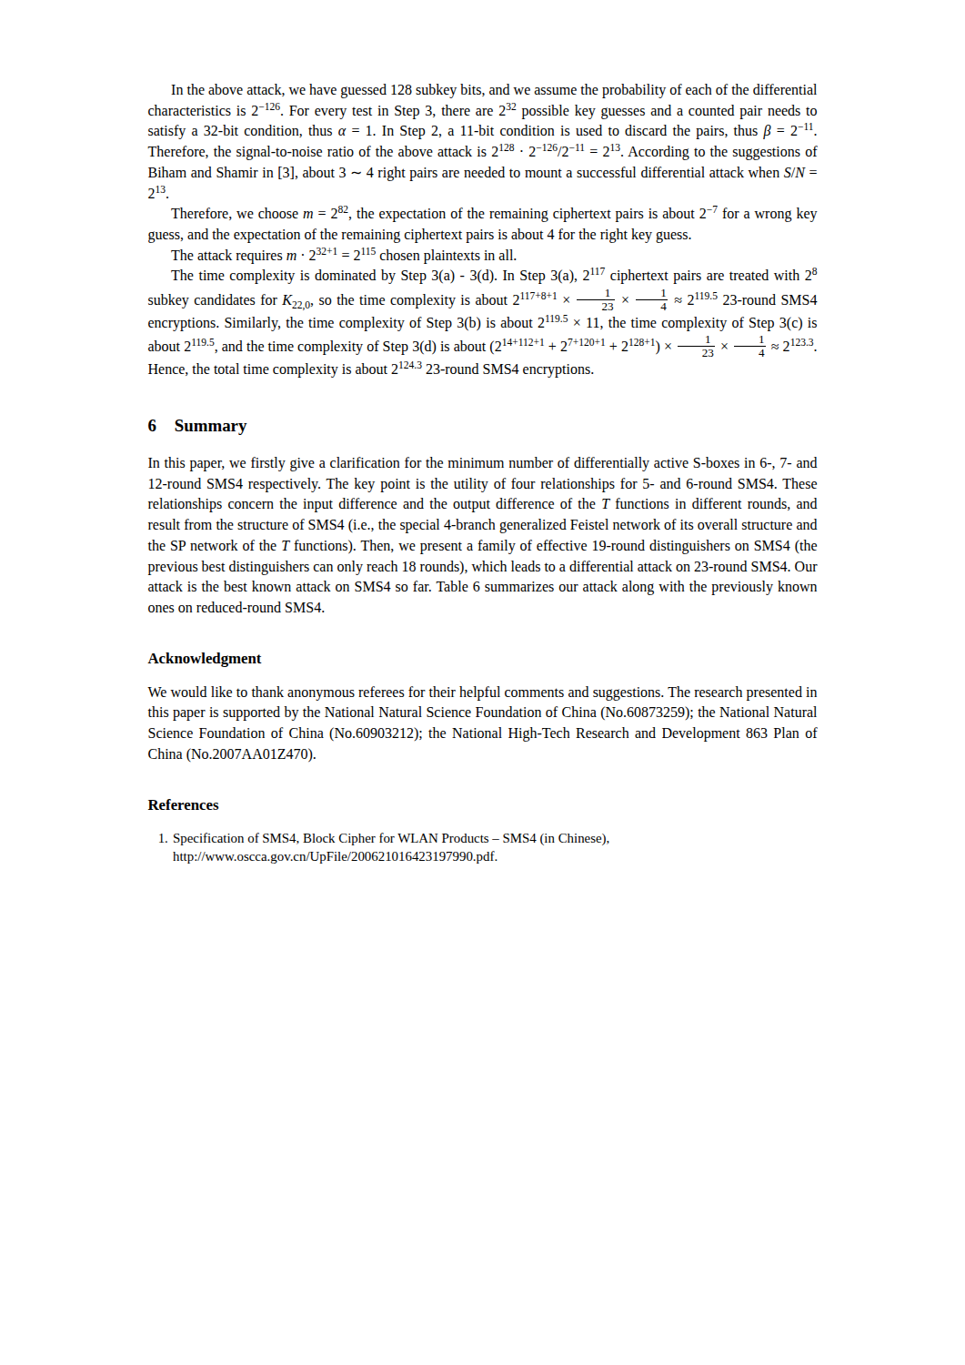In the above attack, we have guessed 128 subkey bits, and we assume the probability of each of the differential characteristics is 2−126. For every test in Step 3, there are 232 possible key guesses and a counted pair needs to satisfy a 32-bit condition, thus α = 1. In Step 2, a 11-bit condition is used to discard the pairs, thus β = 2−11. Therefore, the signal-to-noise ratio of the above attack is 2128 · 2−126/2−11 = 213. According to the suggestions of Biham and Shamir in [3], about 3 ∼ 4 right pairs are needed to mount a successful differential attack when S/N = 213.
Therefore, we choose m = 282, the expectation of the remaining ciphertext pairs is about 2−7 for a wrong key guess, and the expectation of the remaining ciphertext pairs is about 4 for the right key guess.
The attack requires m · 232+1 = 2115 chosen plaintexts in all.
The time complexity is dominated by Step 3(a) - 3(d). In Step 3(a), 2117 ciphertext pairs are treated with 28 subkey candidates for K22,0, so the time complexity is about 2117+8+1 × 123 × 14 ≈ 2119.5 23-round SMS4 encryptions. Similarly, the time complexity of Step 3(b) is about 2119.5 × 11, the time complexity of Step 3(c) is about 2119.5, and the time complexity of Step 3(d) is about (214+112+1 + 27+120+1 + 2128+1) × 123 × 14 ≈ 2123.3. Hence, the total time complexity is about 2124.3 23-round SMS4 encryptions.
6 Summary
In this paper, we firstly give a clarification for the minimum number of differentially active S-boxes in 6-, 7- and 12-round SMS4 respectively. The key point is the utility of four relationships for 5- and 6-round SMS4. These relationships concern the input difference and the output difference of the T functions in different rounds, and result from the structure of SMS4 (i.e., the special 4-branch generalized Feistel network of its overall structure and the SP network of the T functions). Then, we present a family of effective 19-round distinguishers on SMS4 (the previous best distinguishers can only reach 18 rounds), which leads to a differential attack on 23-round SMS4. Our attack is the best known attack on SMS4 so far. Table 6 summarizes our attack along with the previously known ones on reduced-round SMS4.
Acknowledgment
We would like to thank anonymous referees for their helpful comments and suggestions. The research presented in this paper is supported by the National Natural Science Foundation of China (No.60873259); the National Natural Science Foundation of China (No.60903212); the National High-Tech Research and Development 863 Plan of China (No.2007AA01Z470).
References
Specification of SMS4, Block Cipher for WLAN Products – SMS4 (in Chinese), http://www.oscca.gov.cn/UpFile/200621016423197990.pdf.